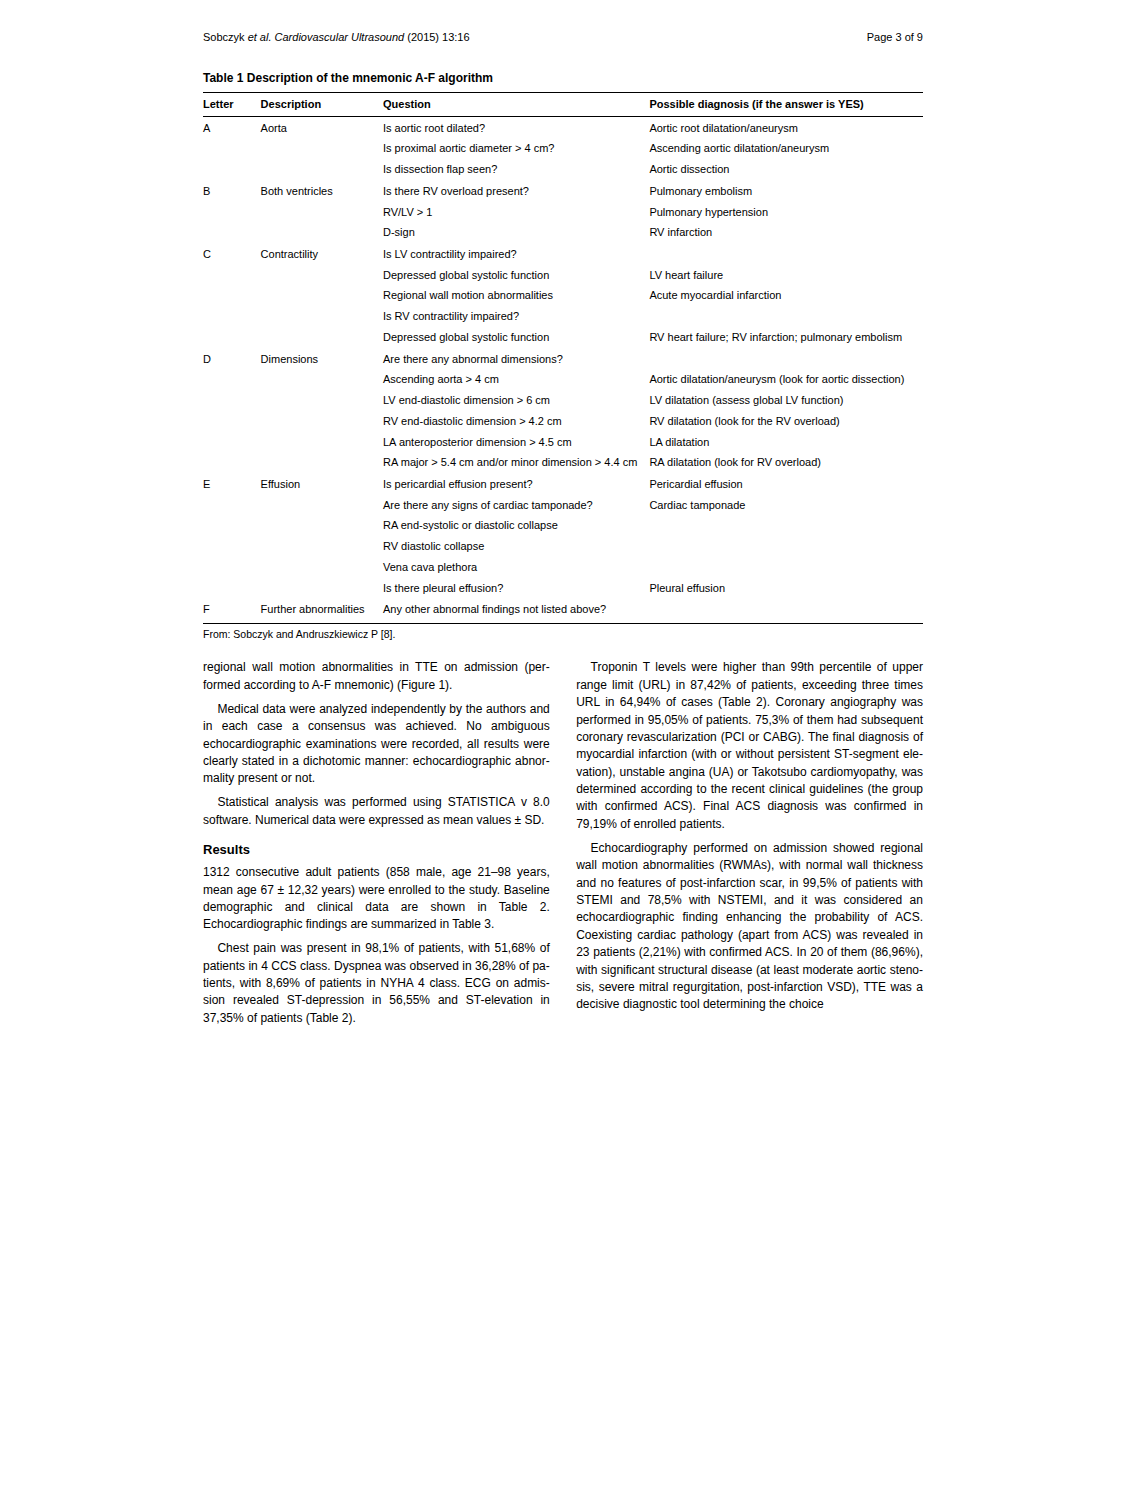Sobczyk et al. Cardiovascular Ultrasound (2015) 13:16 Page 3 of 9
Table 1 Description of the mnemonic A-F algorithm
| Letter | Description | Question | Possible diagnosis (if the answer is YES) |
| --- | --- | --- | --- |
| A | Aorta | Is aortic root dilated? | Aortic root dilatation/aneurysm |
| | | Is proximal aortic diameter > 4 cm? | Ascending aortic dilatation/aneurysm |
| | | Is dissection flap seen? | Aortic dissection |
| B | Both ventricles | Is there RV overload present? | Pulmonary embolism |
| | | RV/LV > 1 | Pulmonary hypertension |
| | | D-sign | RV infarction |
| C | Contractility | Is LV contractility impaired? | |
| | | Depressed global systolic function | LV heart failure |
| | | Regional wall motion abnormalities | Acute myocardial infarction |
| | | Is RV contractility impaired? | |
| | | Depressed global systolic function | RV heart failure; RV infarction; pulmonary embolism |
| D | Dimensions | Are there any abnormal dimensions? | |
| | | Ascending aorta > 4 cm | Aortic dilatation/aneurysm (look for aortic dissection) |
| | | LV end-diastolic dimension > 6 cm | LV dilatation (assess global LV function) |
| | | RV end-diastolic dimension > 4.2 cm | RV dilatation (look for the RV overload) |
| | | LA anteroposterior dimension > 4.5 cm | LA dilatation |
| | | RA major > 5.4 cm and/or minor dimension > 4.4 cm | RA dilatation (look for RV overload) |
| E | Effusion | Is pericardial effusion present? | Pericardial effusion |
| | | Are there any signs of cardiac tamponade? | Cardiac tamponade |
| | | RA end-systolic or diastolic collapse | |
| | | RV diastolic collapse | |
| | | Vena cava plethora | |
| | | Is there pleural effusion? | Pleural effusion |
| F | Further abnormalities | Any other abnormal findings not listed above? | |
From: Sobczyk and Andruszkiewicz P [8].
regional wall motion abnormalities in TTE on admission (performed according to A-F mnemonic) (Figure 1).
Medical data were analyzed independently by the authors and in each case a consensus was achieved. No ambiguous echocardiographic examinations were recorded, all results were clearly stated in a dichotomic manner: echocardiographic abnormality present or not.
Statistical analysis was performed using STATISTICA v 8.0 software. Numerical data were expressed as mean values ± SD.
Results
1312 consecutive adult patients (858 male, age 21–98 years, mean age 67 ± 12,32 years) were enrolled to the study. Baseline demographic and clinical data are shown in Table 2. Echocardiographic findings are summarized in Table 3.
Chest pain was present in 98,1% of patients, with 51,68% of patients in 4 CCS class. Dyspnea was observed in 36,28% of patients, with 8,69% of patients in NYHA 4 class. ECG on admission revealed ST-depression in 56,55% and ST-elevation in 37,35% of patients (Table 2).
Troponin T levels were higher than 99th percentile of upper range limit (URL) in 87,42% of patients, exceeding three times URL in 64,94% of cases (Table 2). Coronary angiography was performed in 95,05% of patients. 75,3% of them had subsequent coronary revascularization (PCI or CABG). The final diagnosis of myocardial infarction (with or without persistent ST-segment elevation), unstable angina (UA) or Takotsubo cardiomyopathy, was determined according to the recent clinical guidelines (the group with confirmed ACS). Final ACS diagnosis was confirmed in 79,19% of enrolled patients.
Echocardiography performed on admission showed regional wall motion abnormalities (RWMAs), with normal wall thickness and no features of post-infarction scar, in 99,5% of patients with STEMI and 78,5% with NSTEMI, and it was considered an echocardiographic finding enhancing the probability of ACS. Coexisting cardiac pathology (apart from ACS) was revealed in 23 patients (2,21%) with confirmed ACS. In 20 of them (86,96%), with significant structural disease (at least moderate aortic stenosis, severe mitral regurgitation, post-infarction VSD), TTE was a decisive diagnostic tool determining the choice